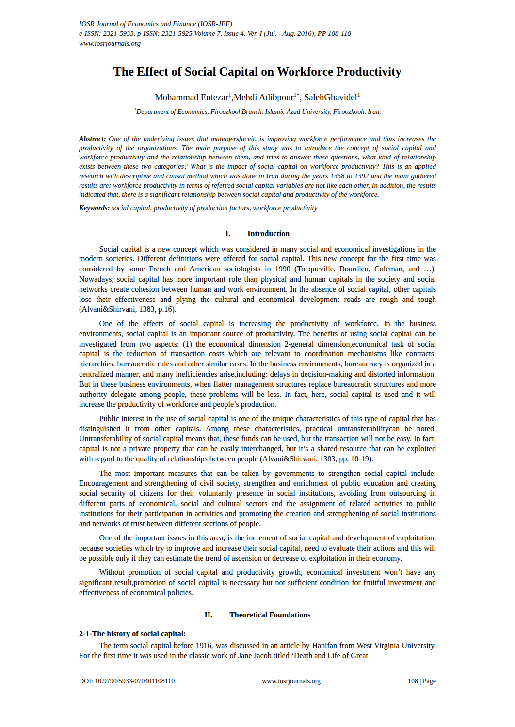IOSR Journal of Economics and Finance (IOSR-JEF)
e-ISSN: 2321-5933, p-ISSN: 2321-5925.Volume 7, Issue 4. Ver. I (Jul. - Aug. 2016), PP 108-110
www.iosrjournals.org
The Effect of Social Capital on Workforce Productivity
Mohammad Entezar1,Mehdi Adibpour1*, SalehGhavidel1
1Department of Economics, FiroozkoohBranch, Islamic Azad University, Firoozkooh, Iran.
Abstract: One of the underlying issues that managersfaceit, is improving workforce performance and thus increases the productivity of the organizations. The main purpose of this study was to introduce the concept of social capital and workforce productivity and the relationship between them, and tries to answer these questions, what kind of relationship exists between these two categories? What is the impact of social capital on workforce productivity? This is an applied research with descriptive and causal method which was done in Iran during the years 1358 to 1392 and the main gathered results are: workforce productivity in terms of referred social capital variables are not like each other, In addition, the results indicated that, there is a significant relationship between social capital and productivity of the workforce.
Keywords: social capital, productivity of production factors, workforce productivity
I. Introduction
Social capital is a new concept which was considered in many social and economical investigations in the modern societies. Different definitions were offered for social capital. This new concept for the first time was considered by some French and American sociologists in 1990 (Tocqueville, Bourdieu, Coleman, and …). Nowadays, social capital has more important role than physical and human capitals in the society and social networks create cohesion between human and work environment. In the absence of social capital, other capitals lose their effectiveness and plying the cultural and economical development roads are rough and tough (Alvani&Shirvani, 1383, p.16).
One of the effects of social capital is increasing the productivity of workforce. In the business environments, social capital is an important source of productivity. The benefits of using social capital can be investigated from two aspects: (1) the economical dimension 2-general dimension,economical task of social capital is the reduction of transaction costs which are relevant to coordination mechanisms like contracts, hierarchies, bureaucratic rules and other similar cases. In the business environments, bureaucracy is organized in a centralized manner, and many inefficiencies arise,including: delays in decision-making and distorted information. But in these business environments, when flatter management structures replace bureaucratic structures and more authority delegate among people, these problems will be less. In fact, here, social capital is used and it will increase the productivity of workforce and people’s production.
Public interest in the use of social capital is one of the unique characteristics of this type of capital that has distinguished it from other capitals. Among these characteristics, practical untransferabilitycan be noted. Untransferability of social capital means that, these funds can be used, but the transaction will not be easy. In fact, capital is not a private property that can be easily interchanged, but it’s a shared resource that can be exploited with regard to the quality of relationships between people (Alvani&Shirvani, 1383, pp. 18-19).
The most important measures that can be taken by governments to strengthen social capital include: Encouragement and strengthening of civil society, strengthen and enrichment of public education and creating social security of citizens for their voluntarily presence in social institutions, avoiding from outsourcing in different parts of economical, social and cultural sectors and the assignment of related activities to public institutions for their participation in activities and promoting the creation and strengthening of social institutions and networks of trust between different sections of people.
One of the important issues in this area, is the increment of social capital and development of exploitation, because societies which try to improve and increase their social capital, need to evaluate their actions and this will be possible only if they can estimate the trend of ascension or decrease of exploitation in their economy.
Without promotion of social capital and productivity growth, economical investment won’t have any significant result,promotion of social capital is necessary but not sufficient condition for fruitful investment and effectiveness of economical policies.
II. Theoretical Foundations
2-1-The history of social capital:
The term social capital before 1916, was discussed in an article by Hanifan from West Virginia University. For the first time it was used in the classic work of Jane Jacob titled ‘Death and Life of Great
DOI: 10.9790/5933-070401108110 www.iosrjournals.org 108 | Page